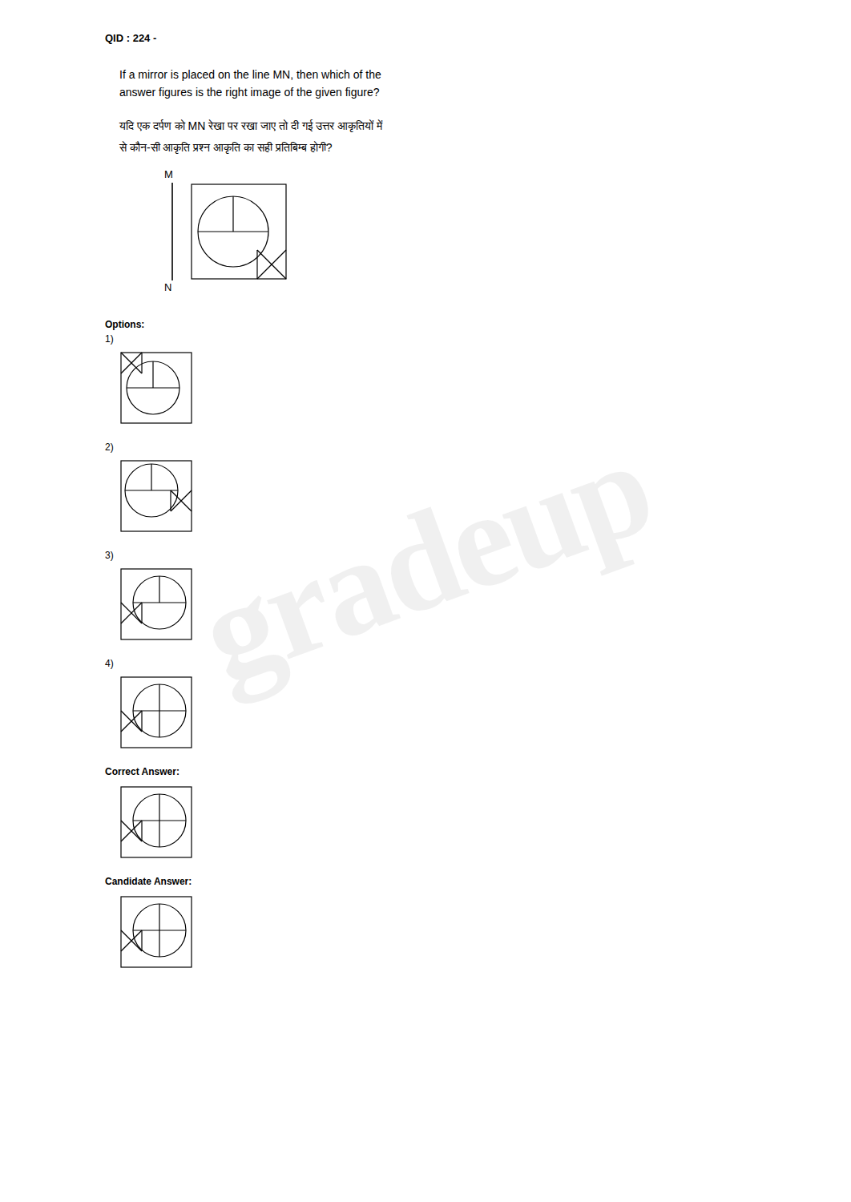gradeup
QID : 224 -
If a mirror is placed on the line MN, then which of the answer figures is the right image of the given figure?
यदि एक दर्पण को MN रेखा पर रखा जाए तो दी गई उत्तर आकृतियों में से कौन-सी आकृति प्रश्न आकृति का सही प्रतिबिम्ब होगी?
M N
Options:
1)
2)
3)
4)
Correct Answer:
Candidate Answer: